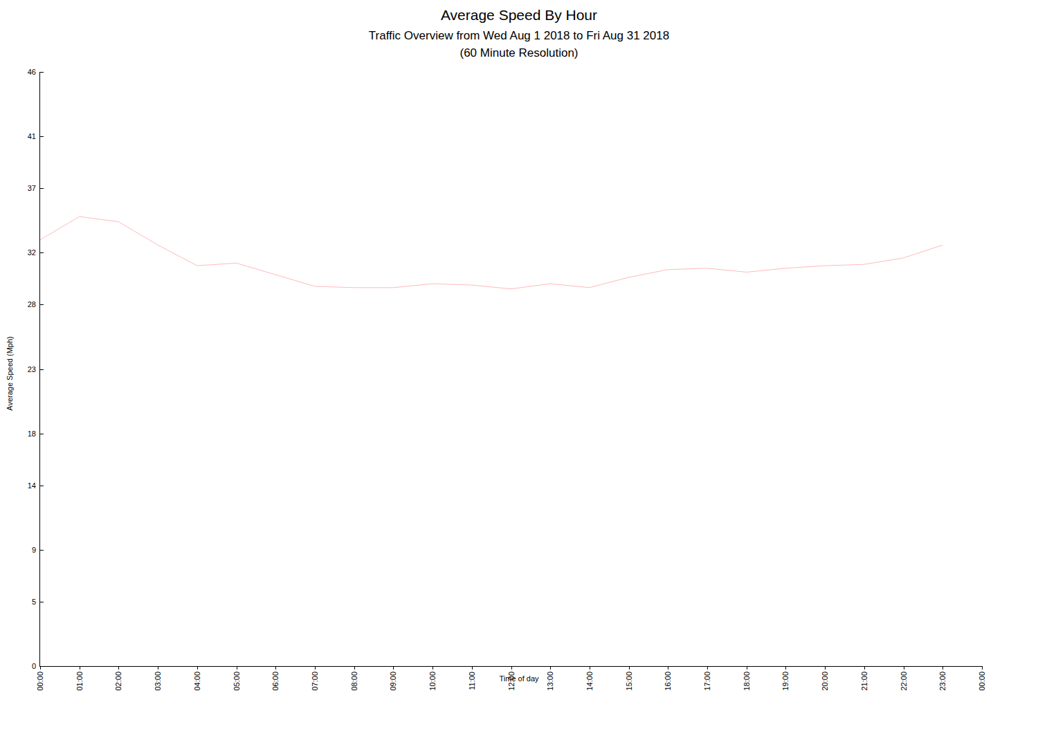Average Speed By Hour
Traffic Overview from Wed Aug 1 2018 to Fri Aug 31 2018
(60 Minute Resolution)
Average Speed (Mph)
0
5
9
14
18
23
28
32
37
41
46
00:00
01:00
02:00
03:00
04:00
05:00
06:00
07:00
08:00
09:00
10:00
11:00
12:00
13:00
14:00
15:00
16:00
17:00
18:00
19:00
20:00
21:00
22:00
23:00
00:00
Time of day